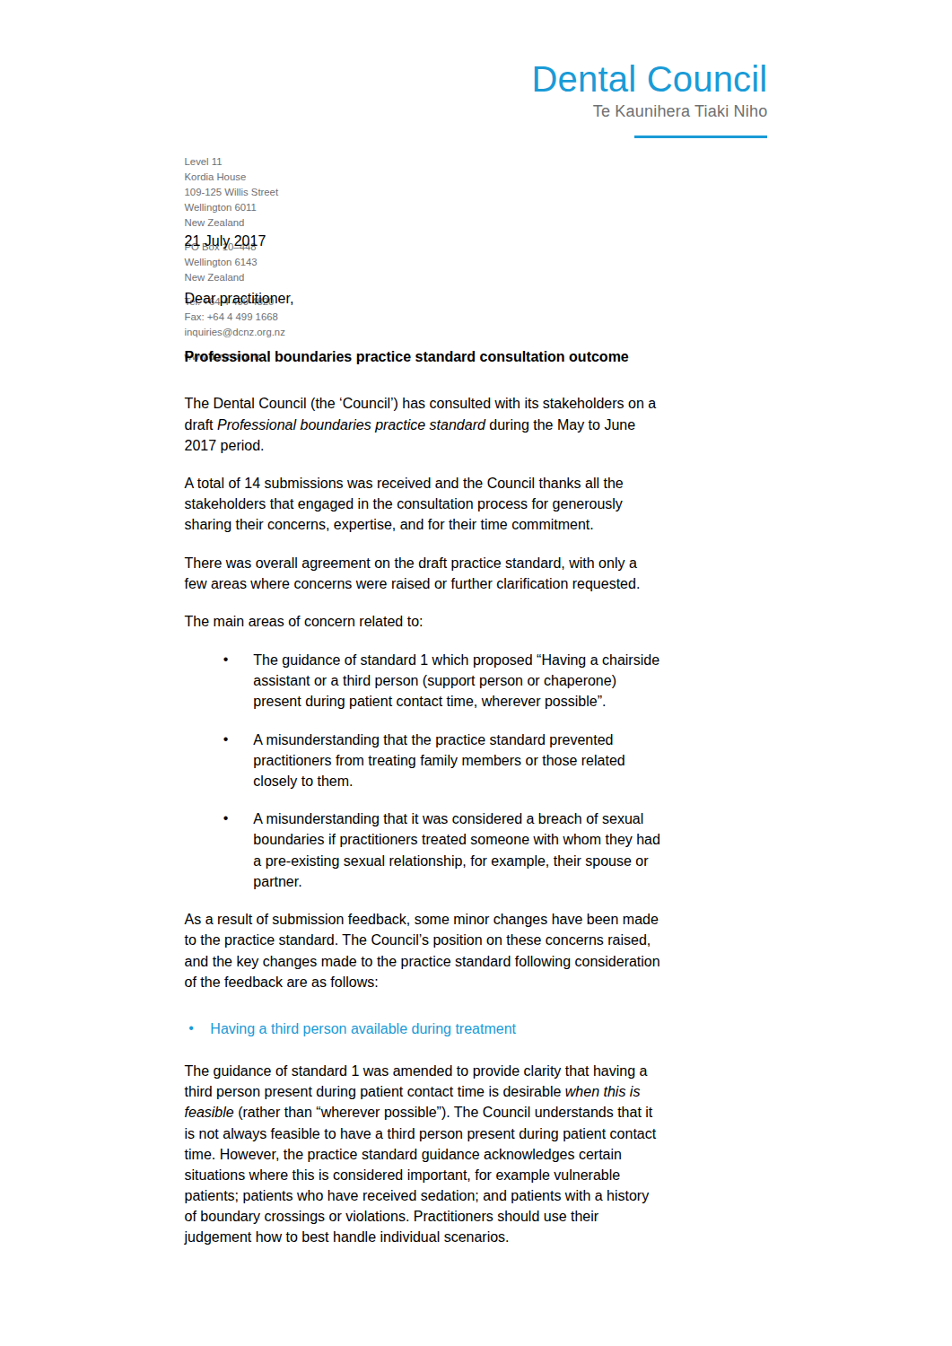Dental Council
Te Kaunihera Tiaki Niho
Level 11
Kordia House
109-125 Willis Street
Wellington 6011
New Zealand
PO Box 10–448
Wellington 6143
New Zealand
Tel: +64 4 499 4820
Fax: +64 4 499 1668
inquiries@dcnz.org.nz
www.dcnz.org.nz
21 July 2017
Dear practitioner,
Professional boundaries practice standard consultation outcome
The Dental Council (the ‘Council’) has consulted with its stakeholders on a draft Professional boundaries practice standard during the May to June 2017 period.
A total of 14 submissions was received and the Council thanks all the stakeholders that engaged in the consultation process for generously sharing their concerns, expertise, and for their time commitment.
There was overall agreement on the draft practice standard, with only a few areas where concerns were raised or further clarification requested.
The main areas of concern related to:
The guidance of standard 1 which proposed “Having a chairside assistant or a third person (support person or chaperone) present during patient contact time, wherever possible”.
A misunderstanding that the practice standard prevented practitioners from treating family members or those related closely to them.
A misunderstanding that it was considered a breach of sexual boundaries if practitioners treated someone with whom they had a pre-existing sexual relationship, for example, their spouse or partner.
As a result of submission feedback, some minor changes have been made to the practice standard. The Council’s position on these concerns raised, and the key changes made to the practice standard following consideration of the feedback are as follows:
Having a third person available during treatment
The guidance of standard 1 was amended to provide clarity that having a third person present during patient contact time is desirable when this is feasible (rather than “wherever possible”). The Council understands that it is not always feasible to have a third person present during patient contact time. However, the practice standard guidance acknowledges certain situations where this is considered important, for example vulnerable patients; patients who have received sedation; and patients with a history of boundary crossings or violations. Practitioners should use their judgement how to best handle individual scenarios.